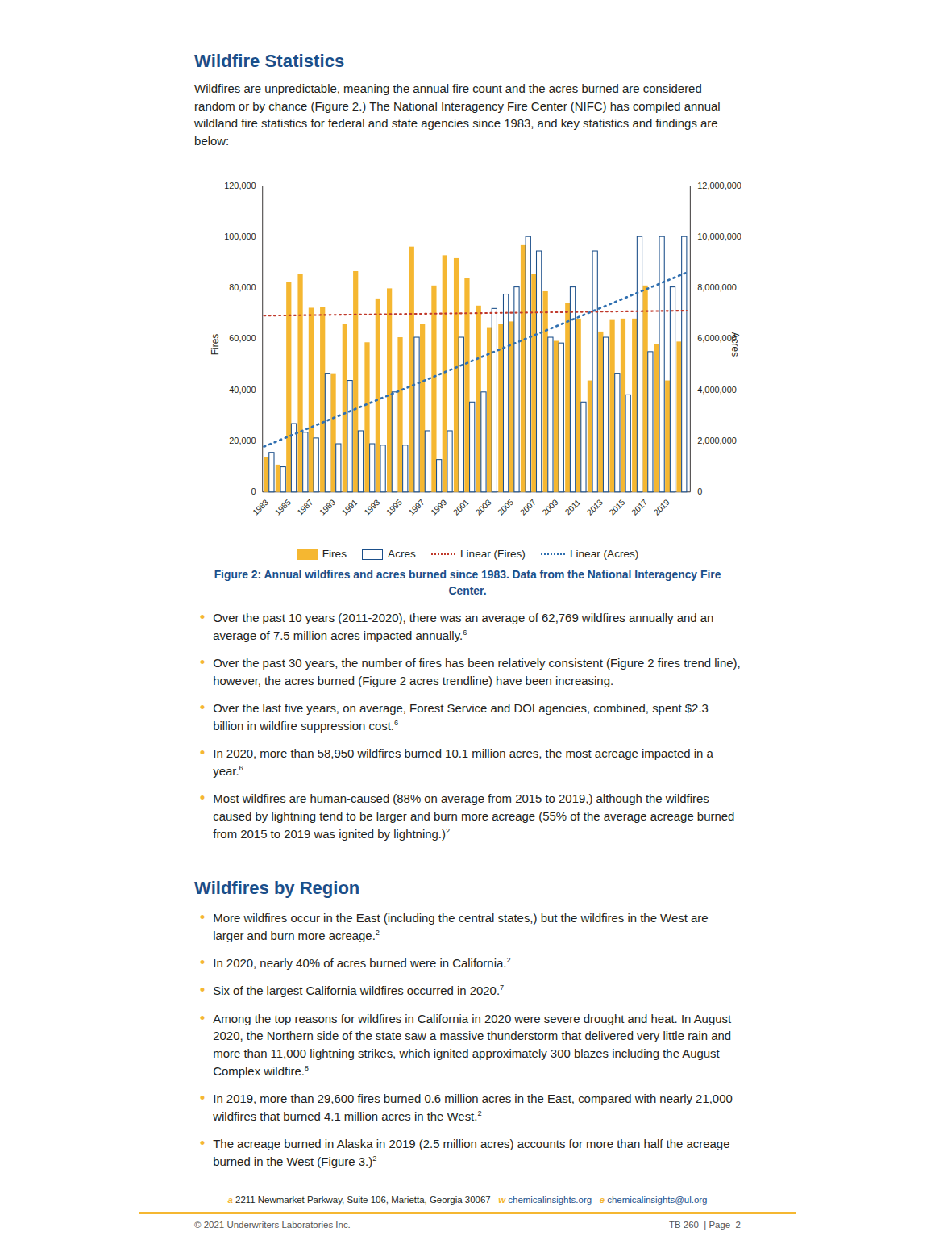Wildfire Statistics
Wildfires are unpredictable, meaning the annual fire count and the acres burned are considered random or by chance (Figure 2.) The National Interagency Fire Center (NIFC) has compiled annual wildland fire statistics for federal and state agencies since 1983, and key statistics and findings are below:
0 20,000 40,000 60,000 80,000 100,000 120,000 0 2,000,000 4,000,000 6,000,000 8,000,000 10,000,000 12,000,000 Fires Acres 1983 1985 1987 1989 1991 1993 1995 1997 1999 2001 2003 2005 2007 2009 2011 2013 2015 2017 2019
Fires Acres Linear (Fires) Linear (Acres)
Figure 2: Annual wildfires and acres burned since 1983. Data from the National Interagency Fire Center.
Over the past 10 years (2011-2020), there was an average of 62,769 wildfires annually and an average of 7.5 million acres impacted annually.6
Over the past 30 years, the number of fires has been relatively consistent (Figure 2 fires trend line), however, the acres burned (Figure 2 acres trendline) have been increasing.
Over the last five years, on average, Forest Service and DOI agencies, combined, spent $2.3 billion in wildfire suppression cost.6
In 2020, more than 58,950 wildfires burned 10.1 million acres, the most acreage impacted in a year.6
Most wildfires are human-caused (88% on average from 2015 to 2019,) although the wildfires caused by lightning tend to be larger and burn more acreage (55% of the average acreage burned from 2015 to 2019 was ignited by lightning.)2
Wildfires by Region
More wildfires occur in the East (including the central states,) but the wildfires in the West are larger and burn more acreage.2
In 2020, nearly 40% of acres burned were in California.2
Six of the largest California wildfires occurred in 2020.7
Among the top reasons for wildfires in California in 2020 were severe drought and heat. In August 2020, the Northern side of the state saw a massive thunderstorm that delivered very little rain and more than 11,000 lightning strikes, which ignited approximately 300 blazes including the August Complex wildfire.8
In 2019, more than 29,600 fires burned 0.6 million acres in the East, compared with nearly 21,000 wildfires that burned 4.1 million acres in the West.2
The acreage burned in Alaska in 2019 (2.5 million acres) accounts for more than half the acreage burned in the West (Figure 3.)2
a 2211 Newmarket Parkway, Suite 106, Marietta, Georgia 30067 w chemicalinsights.org e chemicalinsights@ul.org
© 2021 Underwriters Laboratories Inc.
TB 260 | Page 2